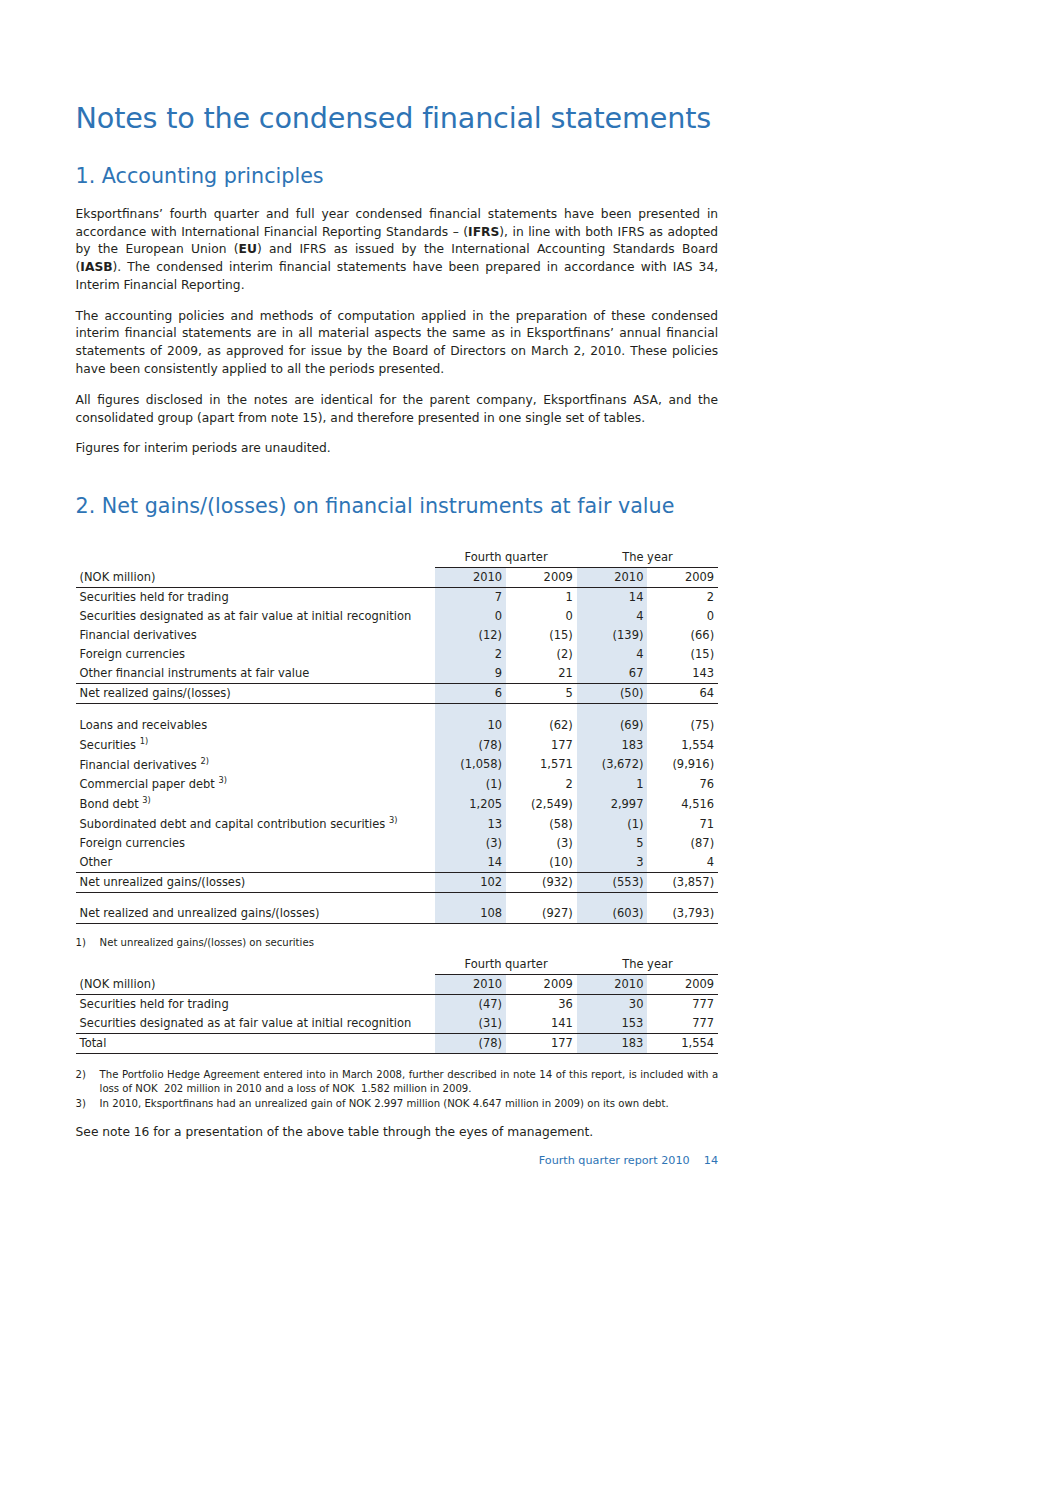Notes to the condensed financial statements
1. Accounting principles
Eksportfinans’ fourth quarter and full year condensed financial statements have been presented in accordance with International Financial Reporting Standards – (IFRS), in line with both IFRS as adopted by the European Union (EU) and IFRS as issued by the International Accounting Standards Board (IASB). The condensed interim financial statements have been prepared in accordance with IAS 34, Interim Financial Reporting.
The accounting policies and methods of computation applied in the preparation of these condensed interim financial statements are in all material aspects the same as in Eksportfinans’ annual financial statements of 2009, as approved for issue by the Board of Directors on March 2, 2010. These policies have been consistently applied to all the periods presented.
All figures disclosed in the notes are identical for the parent company, Eksportfinans ASA, and the consolidated group (apart from note 15), and therefore presented in one single set of tables.
Figures for interim periods are unaudited.
2. Net gains/(losses) on financial instruments at fair value
| | Fourth quarter | The year |
| (NOK million) | 2010 | 2009 | 2010 | 2009 |
| Securities held for trading | 7 | 1 | 14 | 2 |
| Securities designated as at fair value at initial recognition | 0 | 0 | 4 | 0 |
| Financial derivatives | (12) | (15) | (139) | (66) |
| Foreign currencies | 2 | (2) | 4 | (15) |
| Other financial instruments at fair value | 9 | 21 | 67 | 143 |
| Net realized gains/(losses) | 6 | 5 | (50) | 64 |
| Loans and receivables | 10 | (62) | (69) | (75) |
| Securities 1) | (78) | 177 | 183 | 1,554 |
| Financial derivatives 2) | (1,058) | 1,571 | (3,672) | (9,916) |
| Commercial paper debt 3) | (1) | 2 | 1 | 76 |
| Bond debt 3) | 1,205 | (2,549) | 2,997 | 4,516 |
| Subordinated debt and capital contribution securities 3) | 13 | (58) | (1) | 71 |
| Foreign currencies | (3) | (3) | 5 | (87) |
| Other | 14 | (10) | 3 | 4 |
| Net unrealized gains/(losses) | 102 | (932) | (553) | (3,857) |
| Net realized and unrealized gains/(losses) | 108 | (927) | (603) | (3,793) |
1)
Net unrealized gains/(losses) on securities
| | Fourth quarter | The year |
| (NOK million) | 2010 | 2009 | 2010 | 2009 |
| Securities held for trading | (47) | 36 | 30 | 777 |
| Securities designated as at fair value at initial recognition | (31) | 141 | 153 | 777 |
| Total | (78) | 177 | 183 | 1,554 |
2)
The Portfolio Hedge Agreement entered into in March 2008, further described in note 14 of this report, is included with a loss of NOK 202 million in 2010 and a loss of NOK 1.582 million in 2009.
3)
In 2010, Eksportfinans had an unrealized gain of NOK 2.997 million (NOK 4.647 million in 2009) on its own debt.
See note 16 for a presentation of the above table through the eyes of management.
Fourth quarter report 2010 14